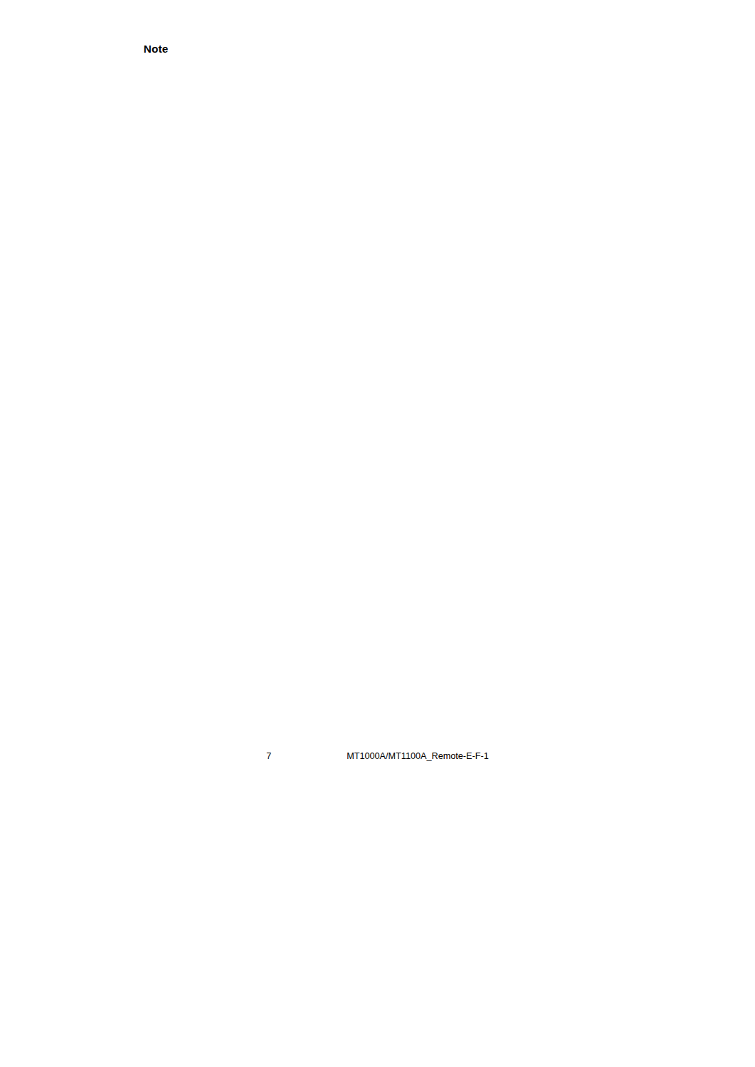Note
7 MT1000A/MT1100A_Remote-E-F-1